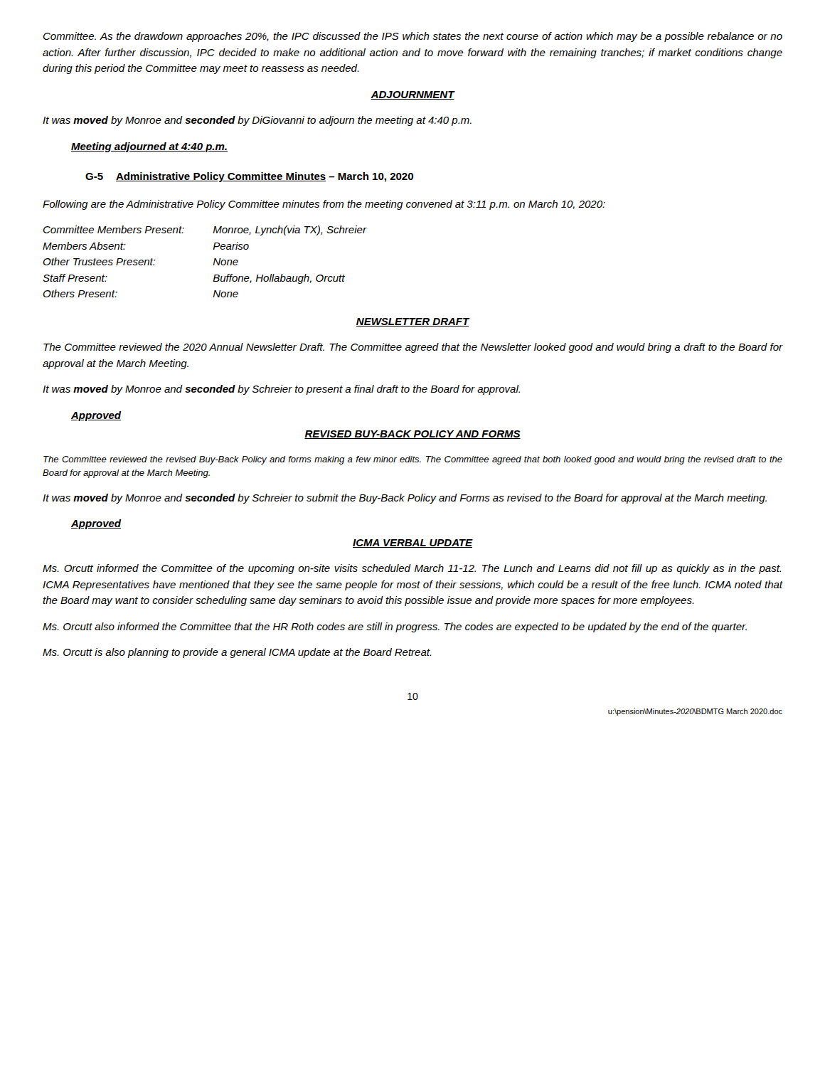Committee. As the drawdown approaches 20%, the IPC discussed the IPS which states the next course of action which may be a possible rebalance or no action. After further discussion, IPC decided to make no additional action and to move forward with the remaining tranches; if market conditions change during this period the Committee may meet to reassess as needed.
ADJOURNMENT
It was moved by Monroe and seconded by DiGiovanni to adjourn the meeting at 4:40 p.m.
Meeting adjourned at 4:40 p.m.
G-5 Administrative Policy Committee Minutes – March 10, 2020
Following are the Administrative Policy Committee minutes from the meeting convened at 3:11 p.m. on March 10, 2020:
| Committee Members Present: | Monroe, Lynch(via TX), Schreier |
| Members Absent: | Peariso |
| Other Trustees Present: | None |
| Staff Present: | Buffone, Hollabaugh, Orcutt |
| Others Present: | None |
NEWSLETTER DRAFT
The Committee reviewed the 2020 Annual Newsletter Draft. The Committee agreed that the Newsletter looked good and would bring a draft to the Board for approval at the March Meeting.
It was moved by Monroe and seconded by Schreier to present a final draft to the Board for approval.
Approved
REVISED BUY-BACK POLICY AND FORMS
The Committee reviewed the revised Buy-Back Policy and forms making a few minor edits. The Committee agreed that both looked good and would bring the revised draft to the Board for approval at the March Meeting.
It was moved by Monroe and seconded by Schreier to submit the Buy-Back Policy and Forms as revised to the Board for approval at the March meeting.
Approved
ICMA VERBAL UPDATE
Ms. Orcutt informed the Committee of the upcoming on-site visits scheduled March 11-12. The Lunch and Learns did not fill up as quickly as in the past. ICMA Representatives have mentioned that they see the same people for most of their sessions, which could be a result of the free lunch. ICMA noted that the Board may want to consider scheduling same day seminars to avoid this possible issue and provide more spaces for more employees.
Ms. Orcutt also informed the Committee that the HR Roth codes are still in progress. The codes are expected to be updated by the end of the quarter.
Ms. Orcutt is also planning to provide a general ICMA update at the Board Retreat.
10 u:\pension\Minutes-2020\BDMTG March 2020.doc